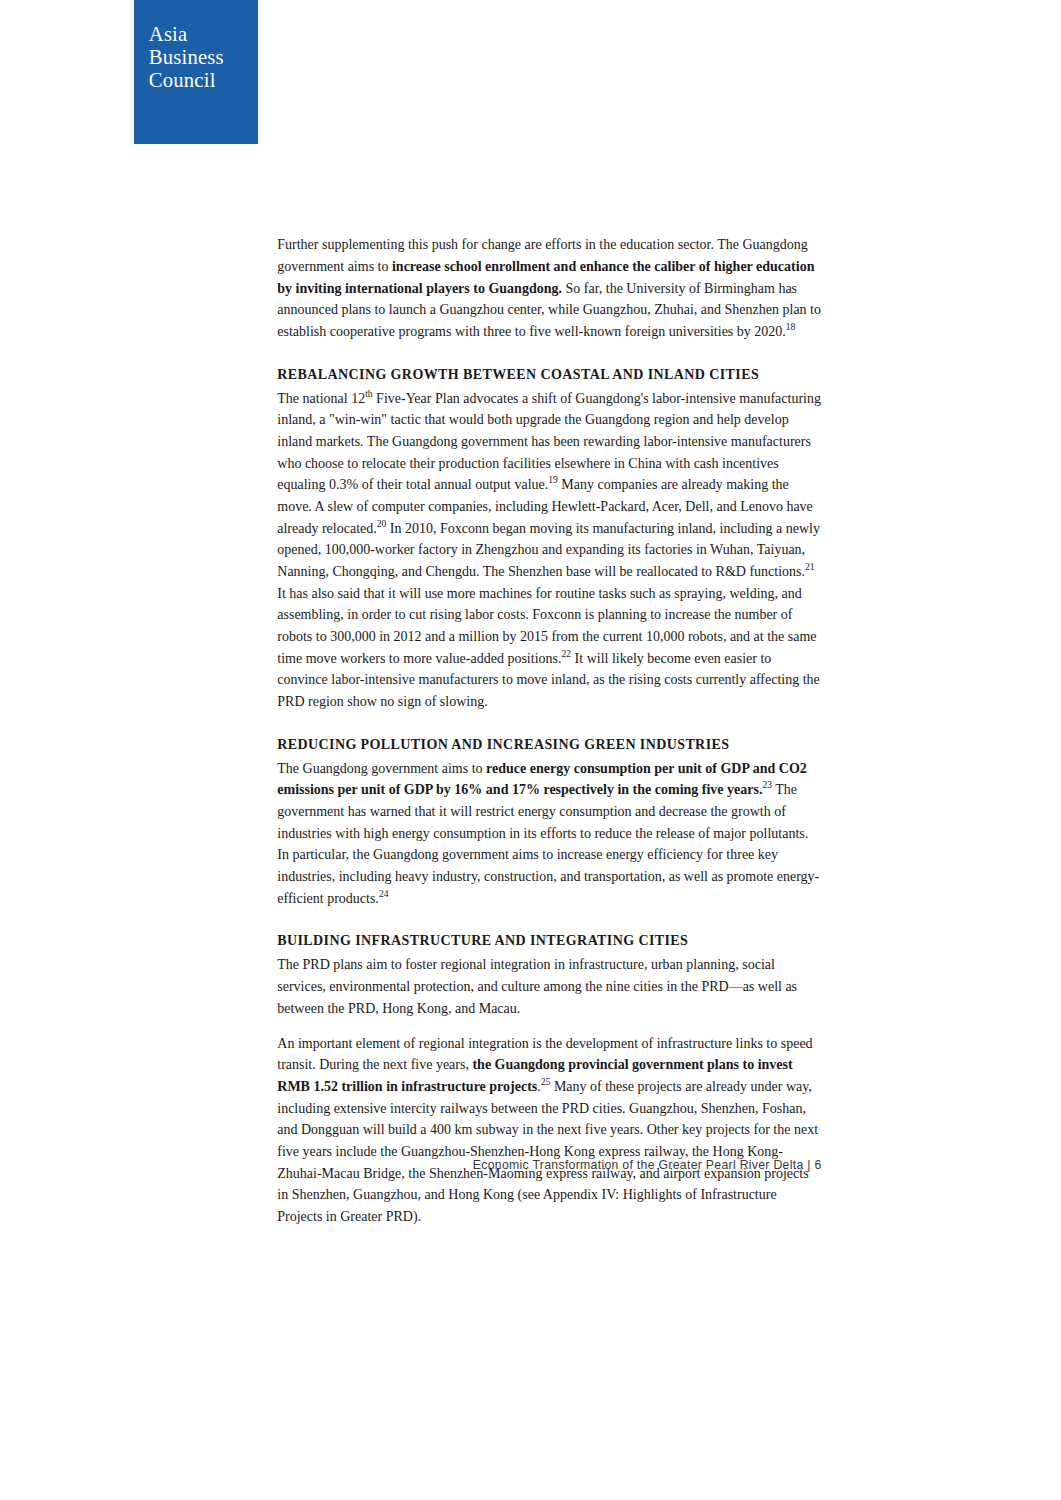Asia Business Council
Further supplementing this push for change are efforts in the education sector. The Guangdong government aims to increase school enrollment and enhance the caliber of higher education by inviting international players to Guangdong. So far, the University of Birmingham has announced plans to launch a Guangzhou center, while Guangzhou, Zhuhai, and Shenzhen plan to establish cooperative programs with three to five well-known foreign universities by 2020.18
Rebalancing Growth Between Coastal and Inland Cities
The national 12th Five-Year Plan advocates a shift of Guangdong's labor-intensive manufacturing inland, a "win-win" tactic that would both upgrade the Guangdong region and help develop inland markets. The Guangdong government has been rewarding labor-intensive manufacturers who choose to relocate their production facilities elsewhere in China with cash incentives equaling 0.3% of their total annual output value.19 Many companies are already making the move. A slew of computer companies, including Hewlett-Packard, Acer, Dell, and Lenovo have already relocated.20 In 2010, Foxconn began moving its manufacturing inland, including a newly opened, 100,000-worker factory in Zhengzhou and expanding its factories in Wuhan, Taiyuan, Nanning, Chongqing, and Chengdu. The Shenzhen base will be reallocated to R&D functions.21 It has also said that it will use more machines for routine tasks such as spraying, welding, and assembling, in order to cut rising labor costs. Foxconn is planning to increase the number of robots to 300,000 in 2012 and a million by 2015 from the current 10,000 robots, and at the same time move workers to more value-added positions.22 It will likely become even easier to convince labor-intensive manufacturers to move inland, as the rising costs currently affecting the PRD region show no sign of slowing.
Reducing Pollution and Increasing Green Industries
The Guangdong government aims to reduce energy consumption per unit of GDP and CO2 emissions per unit of GDP by 16% and 17% respectively in the coming five years.23 The government has warned that it will restrict energy consumption and decrease the growth of industries with high energy consumption in its efforts to reduce the release of major pollutants. In particular, the Guangdong government aims to increase energy efficiency for three key industries, including heavy industry, construction, and transportation, as well as promote energy-efficient products.24
Building Infrastructure and Integrating Cities
The PRD plans aim to foster regional integration in infrastructure, urban planning, social services, environmental protection, and culture among the nine cities in the PRD—as well as between the PRD, Hong Kong, and Macau.
An important element of regional integration is the development of infrastructure links to speed transit. During the next five years, the Guangdong provincial government plans to invest RMB 1.52 trillion in infrastructure projects.25 Many of these projects are already under way, including extensive intercity railways between the PRD cities. Guangzhou, Shenzhen, Foshan, and Dongguan will build a 400 km subway in the next five years. Other key projects for the next five years include the Guangzhou-Shenzhen-Hong Kong express railway, the Hong Kong-Zhuhai-Macau Bridge, the Shenzhen-Maoming express railway, and airport expansion projects in Shenzhen, Guangzhou, and Hong Kong (see Appendix IV: Highlights of Infrastructure Projects in Greater PRD).
Economic Transformation of the Greater Pearl River Delta | 6